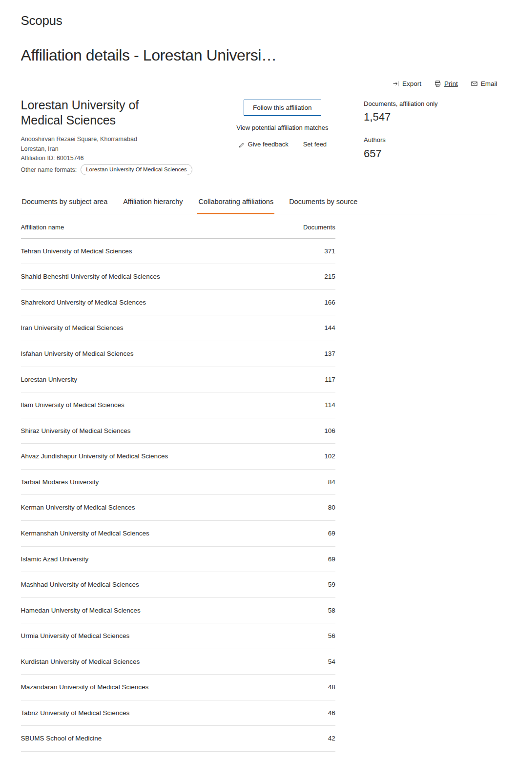Scopus
Affiliation details - Lorestan Universi…
Export Print Email
Lorestan University of Medical Sciences
Anooshirvan Rezaei Square, Khorramabad
Lorestan, Iran
Affiliation ID: 60015746
Other name formats: Lorestan University Of Medical Sciences
Follow this affiliation
View potential affiliation matches
Give feedback Set feed
Documents, affiliation only
1,547
Authors
657
Documents by subject area Affiliation hierarchy Collaborating affiliations Documents by source
| Affiliation name | Documents |
| --- | --- |
| Tehran University of Medical Sciences | 371 |
| Shahid Beheshti University of Medical Sciences | 215 |
| Shahrekord University of Medical Sciences | 166 |
| Iran University of Medical Sciences | 144 |
| Isfahan University of Medical Sciences | 137 |
| Lorestan University | 117 |
| Ilam University of Medical Sciences | 114 |
| Shiraz University of Medical Sciences | 106 |
| Ahvaz Jundishapur University of Medical Sciences | 102 |
| Tarbiat Modares University | 84 |
| Kerman University of Medical Sciences | 80 |
| Kermanshah University of Medical Sciences | 69 |
| Islamic Azad University | 69 |
| Mashhad University of Medical Sciences | 59 |
| Hamedan University of Medical Sciences | 58 |
| Urmia University of Medical Sciences | 56 |
| Kurdistan University of Medical Sciences | 54 |
| Mazandaran University of Medical Sciences | 48 |
| Tabriz University of Medical Sciences | 46 |
| SBUMS School of Medicine | 42 |